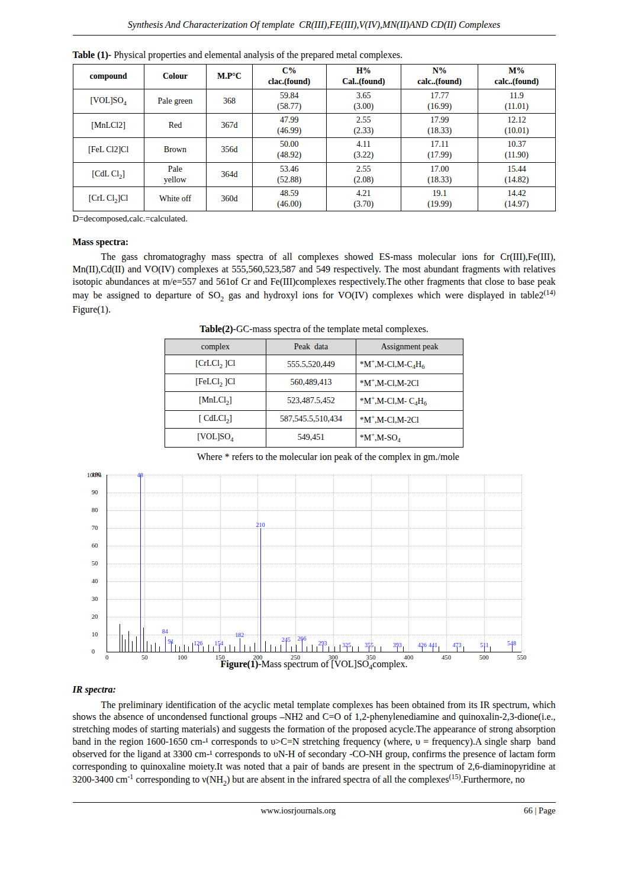Synthesis And Characterization Of template CR(III),FE(III),V(IV),MN(II)AND CD(II) Complexes
Table (1)- Physical properties and elemental analysis of the prepared metal complexes.
| compound | Colour | M.P°C | C% clac.(found) | H% Cal..(found) | N% calc..(found) | M% calc..(found) |
| --- | --- | --- | --- | --- | --- | --- |
| [VOL]SO 4 | Pale green | 368 | 59.84 (58.77) | 3.65 (3.00) | 17.77 (16.99) | 11.9 (11.01) |
| [MnLCl2] | Red | 367d | 47.99 (46.99) | 2.55 (2.33) | 17.99 (18.33) | 12.12 (10.01) |
| [FeL Cl2]Cl | Brown | 356d | 50.00 (48.92) | 4.11 (3.22) | 17.11 (17.99) | 10.37 (11.90) |
| [CdL Cl 2 ] | Pale yellow | 364d | 53.46 (52.88) | 2.55 (2.08) | 17.00 (18.33) | 15.44 (14.82) |
| [CrL Cl 2 ]Cl | White off | 360d | 48.59 (46.00) | 4.21 (3.70) | 19.1 (19.99) | 14.42 (14.97) |
D=decomposed,calc.=calculated.
Mass spectra:
The gass chromatograghy mass spectra of all complexes showed ES-mass molecular ions for Cr(III),Fe(III), Mn(II),Cd(II) and VO(IV) complexes at 555,560,523,587 and 549 respectively. The most abundant fragments with relatives isotopic abundances at m/e=557 and 561of Cr and Fe(III)complexes respectively.The other fragments that close to base peak may be assigned to departure of SO2 gas and hydroxyl ions for VO(IV) complexes which were displayed in table2(14) Figure(1).
Table(2)-GC-mass spectra of the template metal complexes.
| complex | Peak data | Assignment peak |
| --- | --- | --- |
| [CrLCl 2 ]Cl | 555.5,520,449 | *M + ,M-Cl,M-C 4 H 6 |
| [FeLCl 2 ]Cl | 560,489,413 | *M + ,M-Cl,M-2Cl |
| [MnLCl 2 ] | 523,487.5,452 | *M + ,M-Cl,M- C 4 H 6 |
| [ CdLCl 2 ] | 587,545.5,510,434 | *M + ,M-Cl,M-2Cl |
| [VOL]SO 4 | 549,451 | *M + ,M-SO 4 |
Where * refers to the molecular ion peak of the complex in gm./mole
100%
100
90
80
70
60
50
40
30
20
10
0
0
50
100
150
200
250
300
350
400
450
500
550
48
84
91
126
154
182
210
245
266
293
325
355
393
426
441
473
511
548
Figure(1)-Mass spectrum of [VOL]SO4complex.
IR spectra:
The preliminary identification of the acyclic metal template complexes has been obtained from its IR spectrum, which shows the absence of uncondensed functional groups –NH2 and C=O of 1,2-phenylenediamine and quinoxalin-2,3-dione(i.e., stretching modes of starting materials) and suggests the formation of the proposed acycle.The appearance of strong absorption band in the region 1600-1650 cm-¹ corresponds to υ>C=N stretching frequency (where, υ = frequency).A single sharp band observed for the ligand at 3300 cm-¹ corresponds to υN-H of secondary -CO-NH group, confirms the presence of lactam form corresponding to quinoxaline moiety.It was noted that a pair of bands are present in the spectrum of 2,6-diaminopyridine at 3200-3400 cm-1 corresponding to ν(NH2) but are absent in the infrared spectra of all the complexes(15).Furthermore, no
www.iosrjournals.org 66 | Page